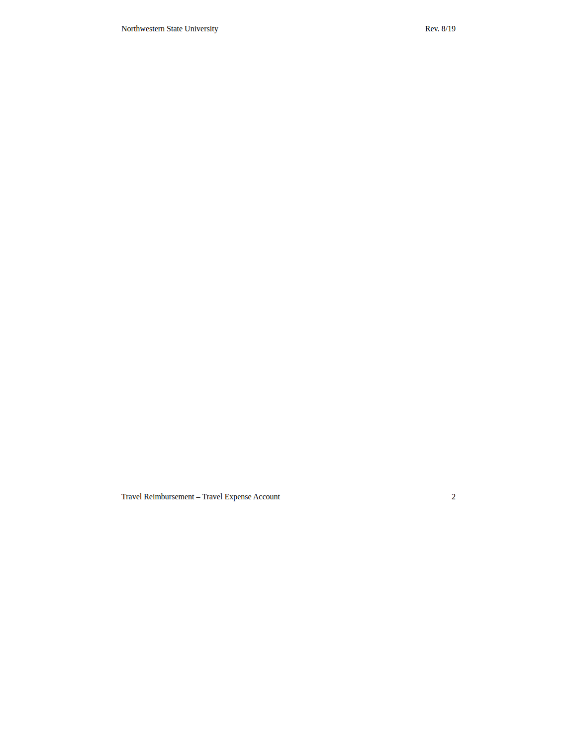Northwestern State University Rev. 8/19
Travel Reimbursement – Travel Expense Account 2